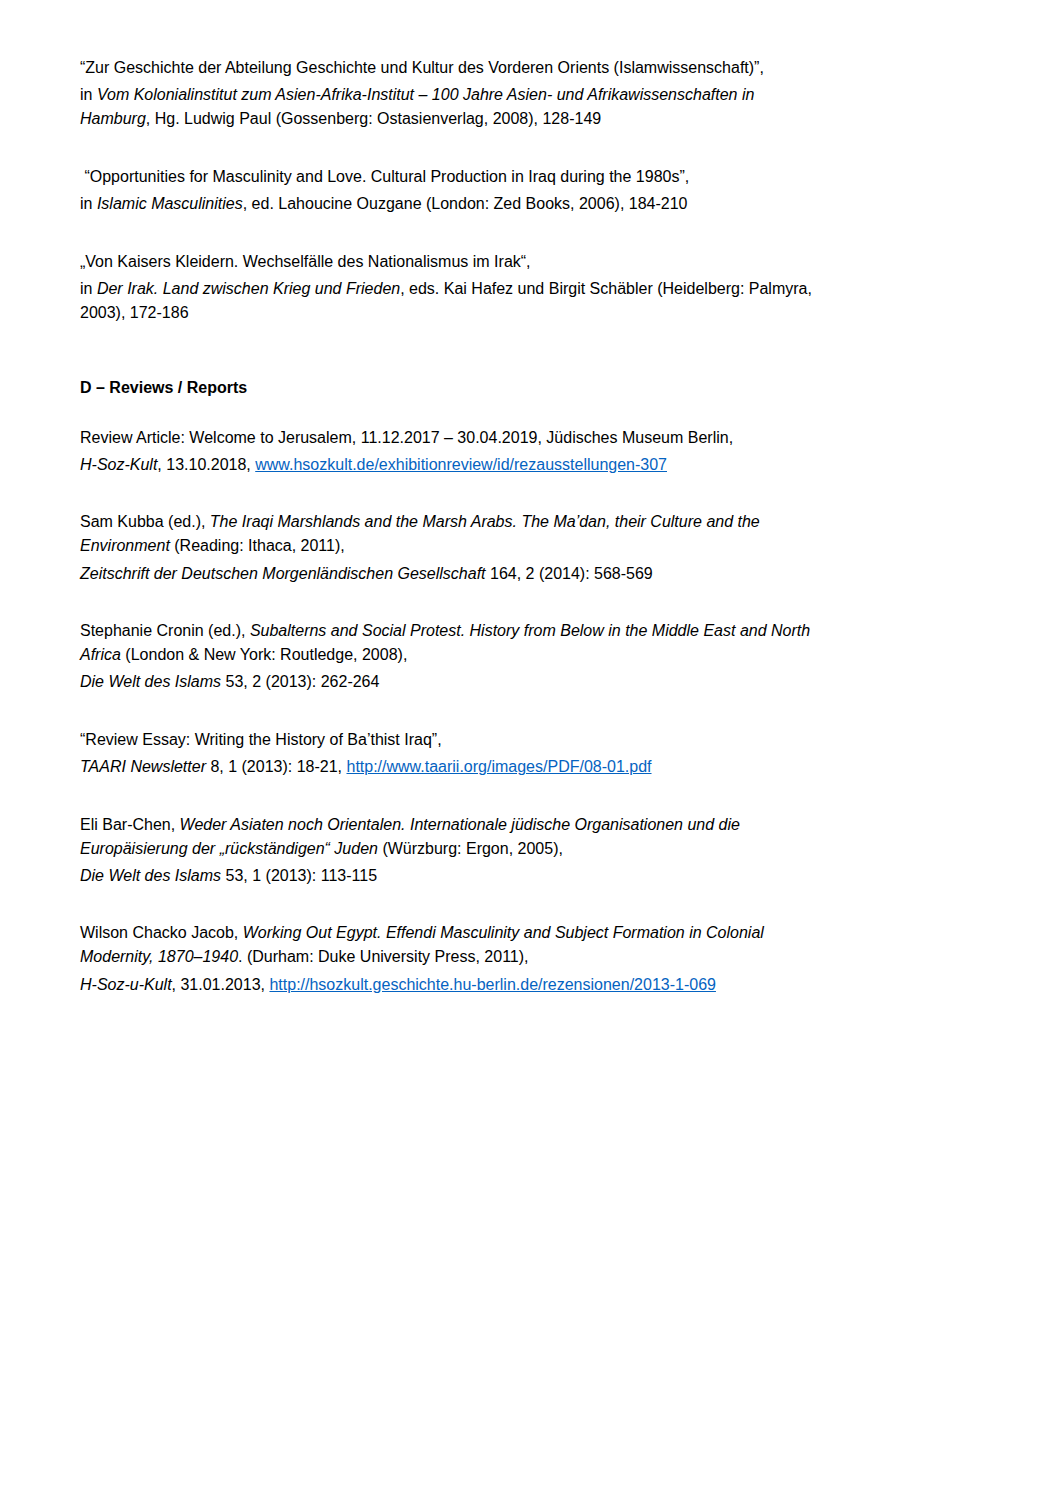“Zur Geschichte der Abteilung Geschichte und Kultur des Vorderen Orients (Islamwissenschaft)”,
in Vom Kolonialinstitut zum Asien-Afrika-Institut – 100 Jahre Asien- und Afrikawissenschaften in Hamburg, Hg. Ludwig Paul (Gossenberg: Ostasienverlag, 2008), 128-149
“Opportunities for Masculinity and Love. Cultural Production in Iraq during the 1980s”,
in Islamic Masculinities, ed. Lahoucine Ouzgane (London: Zed Books, 2006), 184-210
„Von Kaisers Kleidern. Wechselfälle des Nationalismus im Irak“,
in Der Irak. Land zwischen Krieg und Frieden, eds. Kai Hafez und Birgit Schäbler (Heidelberg: Palmyra, 2003), 172-186
D – Reviews / Reports
Review Article: Welcome to Jerusalem, 11.12.2017 – 30.04.2019, Jüdisches Museum Berlin,
H-Soz-Kult, 13.10.2018, www.hsozkult.de/exhibitionreview/id/rezausstellungen-307
Sam Kubba (ed.), The Iraqi Marshlands and the Marsh Arabs. The Ma’dan, their Culture and the Environment (Reading: Ithaca, 2011),
Zeitschrift der Deutschen Morgenländischen Gesellschaft 164, 2 (2014): 568-569
Stephanie Cronin (ed.), Subalterns and Social Protest. History from Below in the Middle East and North Africa (London & New York: Routledge, 2008),
Die Welt des Islams 53, 2 (2013): 262-264
“Review Essay: Writing the History of Ba’thist Iraq”,
TAARI Newsletter 8, 1 (2013): 18-21, http://www.taarii.org/images/PDF/08-01.pdf
Eli Bar-Chen, Weder Asiaten noch Orientalen. Internationale jüdische Organisationen und die Europäisierung der „rückständigen“ Juden (Würzburg: Ergon, 2005),
Die Welt des Islams 53, 1 (2013): 113-115
Wilson Chacko Jacob, Working Out Egypt. Effendi Masculinity and Subject Formation in Colonial Modernity, 1870–1940. (Durham: Duke University Press, 2011),
H-Soz-u-Kult, 31.01.2013, http://hsozkult.geschichte.hu-berlin.de/rezensionen/2013-1-069